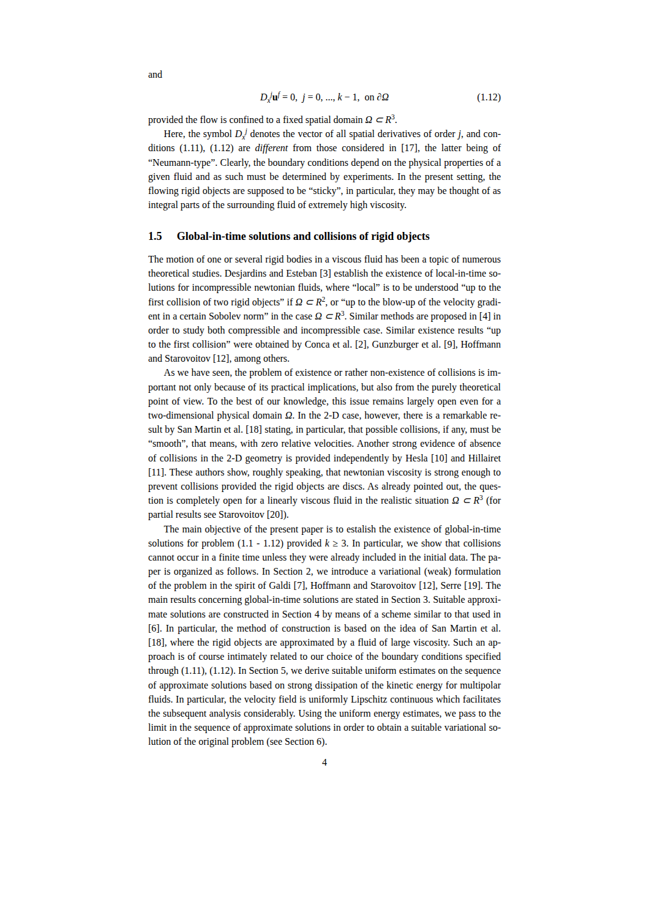and
Dxj uf = 0, j = 0, ..., k − 1, on ∂Ω (1.12)
provided the flow is confined to a fixed spatial domain Ω ⊂ R3.
Here, the symbol Dxj denotes the vector of all spatial derivatives of order j, and conditions (1.11), (1.12) are different from those considered in [17], the latter being of “Neumann-type”. Clearly, the boundary conditions depend on the physical properties of a given fluid and as such must be determined by experiments. In the present setting, the flowing rigid objects are supposed to be “sticky”, in particular, they may be thought of as integral parts of the surrounding fluid of extremely high viscosity.
1.5 Global-in-time solutions and collisions of rigid objects
The motion of one or several rigid bodies in a viscous fluid has been a topic of numerous theoretical studies. Desjardins and Esteban [3] establish the existence of local-in-time solutions for incompressible newtonian fluids, where “local” is to be understood “up to the first collision of two rigid objects” if Ω ⊂ R2, or “up to the blow-up of the velocity gradient in a certain Sobolev norm” in the case Ω ⊂ R3. Similar methods are proposed in [4] in order to study both compressible and incompressible case. Similar existence results “up to the first collision” were obtained by Conca et al. [2], Gunzburger et al. [9], Hoffmann and Starovoitov [12], among others.
As we have seen, the problem of existence or rather non-existence of collisions is important not only because of its practical implications, but also from the purely theoretical point of view. To the best of our knowledge, this issue remains largely open even for a two-dimensional physical domain Ω. In the 2-D case, however, there is a remarkable result by San Martin et al. [18] stating, in particular, that possible collisions, if any, must be “smooth”, that means, with zero relative velocities. Another strong evidence of absence of collisions in the 2-D geometry is provided independently by Hesla [10] and Hillairet [11]. These authors show, roughly speaking, that newtonian viscosity is strong enough to prevent collisions provided the rigid objects are discs. As already pointed out, the question is completely open for a linearly viscous fluid in the realistic situation Ω ⊂ R3 (for partial results see Starovoitov [20]).
The main objective of the present paper is to estalish the existence of global-in-time solutions for problem (1.1 - 1.12) provided k ≥ 3. In particular, we show that collisions cannot occur in a finite time unless they were already included in the initial data. The paper is organized as follows. In Section 2, we introduce a variational (weak) formulation of the problem in the spirit of Galdi [7], Hoffmann and Starovoitov [12], Serre [19]. The main results concerning global-in-time solutions are stated in Section 3. Suitable approximate solutions are constructed in Section 4 by means of a scheme similar to that used in [6]. In particular, the method of construction is based on the idea of San Martin et al. [18], where the rigid objects are approximated by a fluid of large viscosity. Such an approach is of course intimately related to our choice of the boundary conditions specified through (1.11), (1.12). In Section 5, we derive suitable uniform estimates on the sequence of approximate solutions based on strong dissipation of the kinetic energy for multipolar fluids. In particular, the velocity field is uniformly Lipschitz continuous which facilitates the subsequent analysis considerably. Using the uniform energy estimates, we pass to the limit in the sequence of approximate solutions in order to obtain a suitable variational solution of the original problem (see Section 6).
4